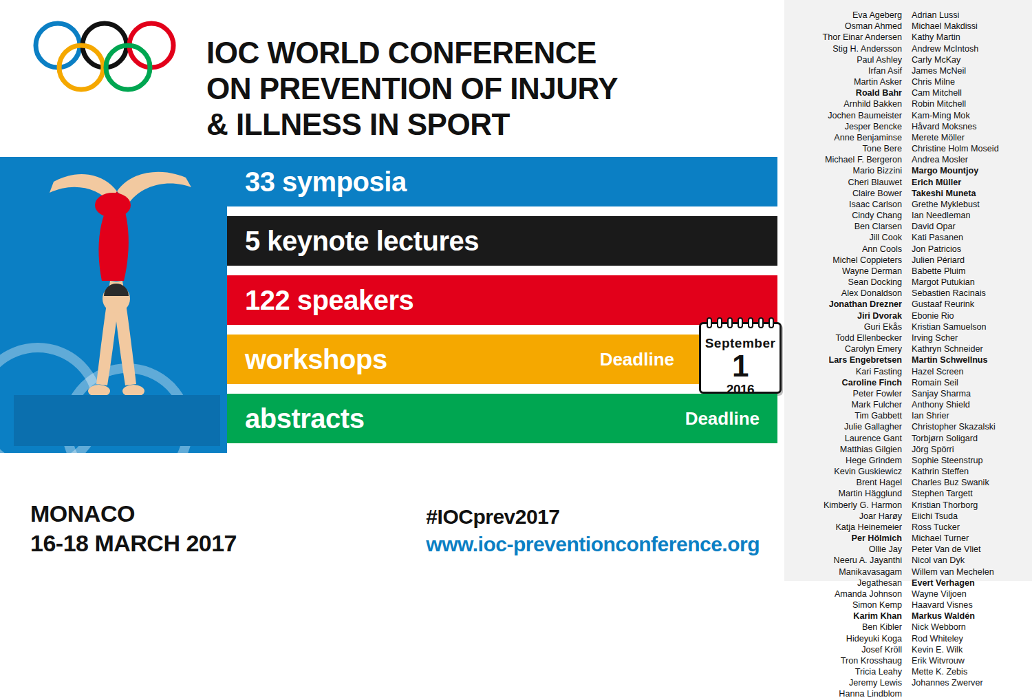IOC World Conference
on Prevention of Injury
& Illness in Sport
33 symposia
5 keynote lectures
122 speakers
workshops Deadline
September
1
2016
abstracts Deadline
Monaco
16‑18 March 2017
#IOCprev2017
www.ioc-preventionconference.org
Eva Ageberg
Osman Ahmed
Thor Einar Andersen
Stig H. Andersson
Paul Ashley
Irfan Asif
Martin Asker
Roald Bahr
Arnhild Bakken
Jochen Baumeister
Jesper Bencke
Anne Benjaminse
Tone Bere
Michael F. Bergeron
Mario Bizzini
Cheri Blauwet
Claire Bower
Isaac Carlson
Cindy Chang
Ben Clarsen
Jill Cook
Ann Cools
Michel Coppieters
Wayne Derman
Sean Docking
Alex Donaldson
Jonathan Drezner
Jiri Dvorak
Guri Ekås
Todd Ellenbecker
Carolyn Emery
Lars Engebretsen
Kari Fasting
Caroline Finch
Peter Fowler
Mark Fulcher
Tim Gabbett
Julie Gallagher
Laurence Gant
Matthias Gilgien
Hege Grindem
Kevin Guskiewicz
Brent Hagel
Martin Hägglund
Kimberly G. Harmon
Joar Harøy
Katja Heinemeier
Per Hölmich
Ollie Jay
Neeru A. Jayanthi
Manikavasagam Jegathesan
Amanda Johnson
Simon Kemp
Karim Khan
Ben Kibler
Hideyuki Koga
Josef Kröll
Tron Krosshaug
Tricia Leahy
Jeremy Lewis
Hanna Lindblom
Adrian Lussi
Michael Makdissi
Kathy Martin
Andrew McIntosh
Carly McKay
James McNeil
Chris Milne
Cam Mitchell
Robin Mitchell
Kam-Ming Mok
Håvard Moksnes
Merete Möller
Christine Holm Moseid
Andrea Mosler
Margo Mountjoy
Erich Müller
Takeshi Muneta
Grethe Myklebust
Ian Needleman
David Opar
Kati Pasanen
Jon Patricios
Julien Périard
Babette Pluim
Margot Putukian
Sebastien Racinais
Gustaaf Reurink
Ebonie Rio
Kristian Samuelson
Irving Scher
Kathryn Schneider
Martin Schwellnus
Hazel Screen
Romain Seil
Sanjay Sharma
Anthony Shield
Ian Shrier
Christopher Skazalski
Torbjørn Soligard
Jörg Spörri
Sophie Steenstrup
Kathrin Steffen
Charles Buz Swanik
Stephen Targett
Kristian Thorborg
Eiichi Tsuda
Ross Tucker
Michael Turner
Peter Van de Vliet
Nicol van Dyk
Willem van Mechelen
Evert Verhagen
Wayne Viljoen
Haavard Visnes
Markus Waldén
Nick Webborn
Rod Whiteley
Kevin E. Wilk
Erik Witvrouw
Mette K. Zebis
Johannes Zwerver